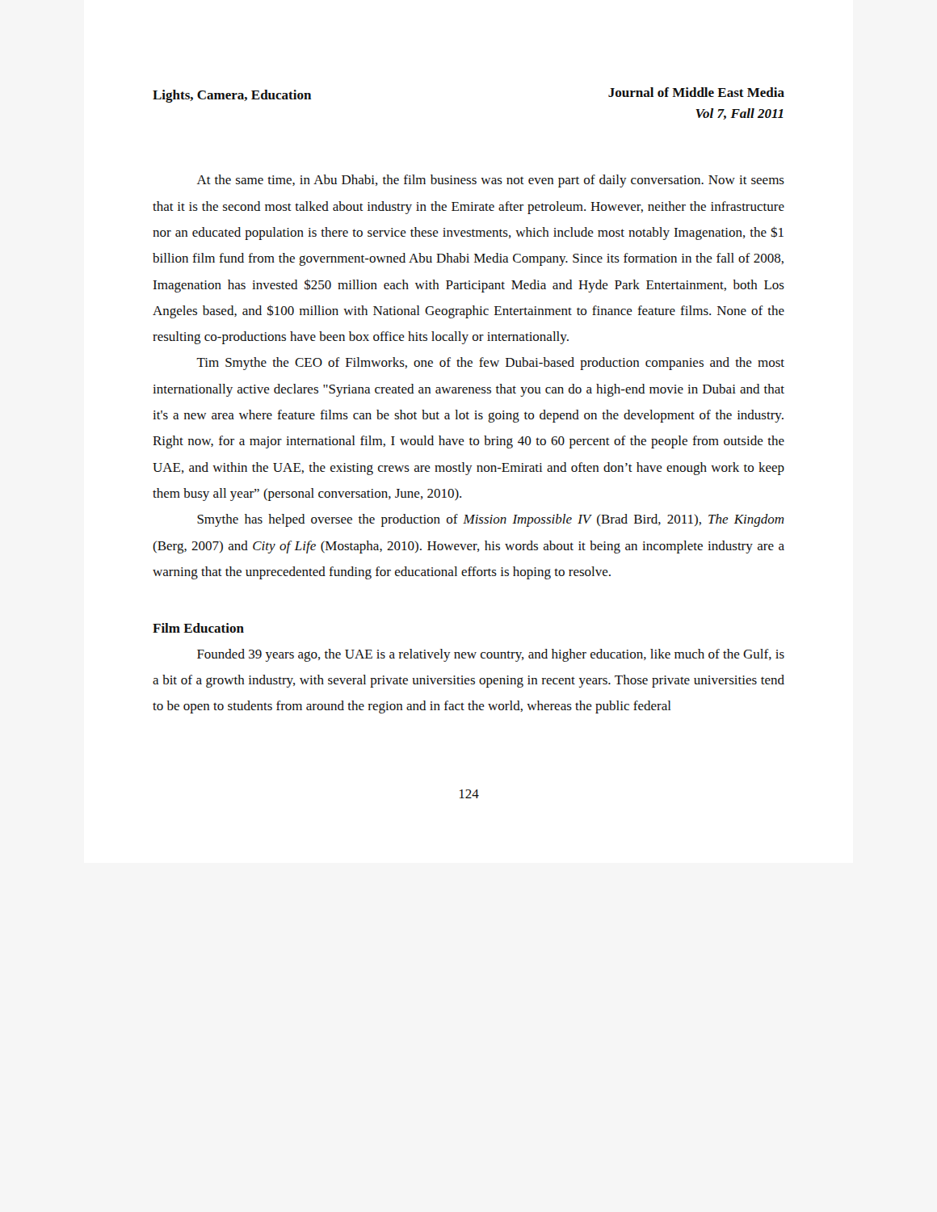Lights, Camera, Education
Journal of Middle East Media
Vol 7, Fall 2011
At the same time, in Abu Dhabi, the film business was not even part of daily conversation. Now it seems that it is the second most talked about industry in the Emirate after petroleum. However, neither the infrastructure nor an educated population is there to service these investments, which include most notably Imagenation, the $1 billion film fund from the government-owned Abu Dhabi Media Company. Since its formation in the fall of 2008, Imagenation has invested $250 million each with Participant Media and Hyde Park Entertainment, both Los Angeles based, and $100 million with National Geographic Entertainment to finance feature films. None of the resulting co-productions have been box office hits locally or internationally.
Tim Smythe the CEO of Filmworks, one of the few Dubai-based production companies and the most internationally active declares "Syriana created an awareness that you can do a high-end movie in Dubai and that it's a new area where feature films can be shot but a lot is going to depend on the development of the industry. Right now, for a major international film, I would have to bring 40 to 60 percent of the people from outside the UAE, and within the UAE, the existing crews are mostly non-Emirati and often don’t have enough work to keep them busy all year” (personal conversation, June, 2010).
Smythe has helped oversee the production of Mission Impossible IV (Brad Bird, 2011), The Kingdom (Berg, 2007) and City of Life (Mostapha, 2010). However, his words about it being an incomplete industry are a warning that the unprecedented funding for educational efforts is hoping to resolve.
Film Education
Founded 39 years ago, the UAE is a relatively new country, and higher education, like much of the Gulf, is a bit of a growth industry, with several private universities opening in recent years. Those private universities tend to be open to students from around the region and in fact the world, whereas the public federal
124